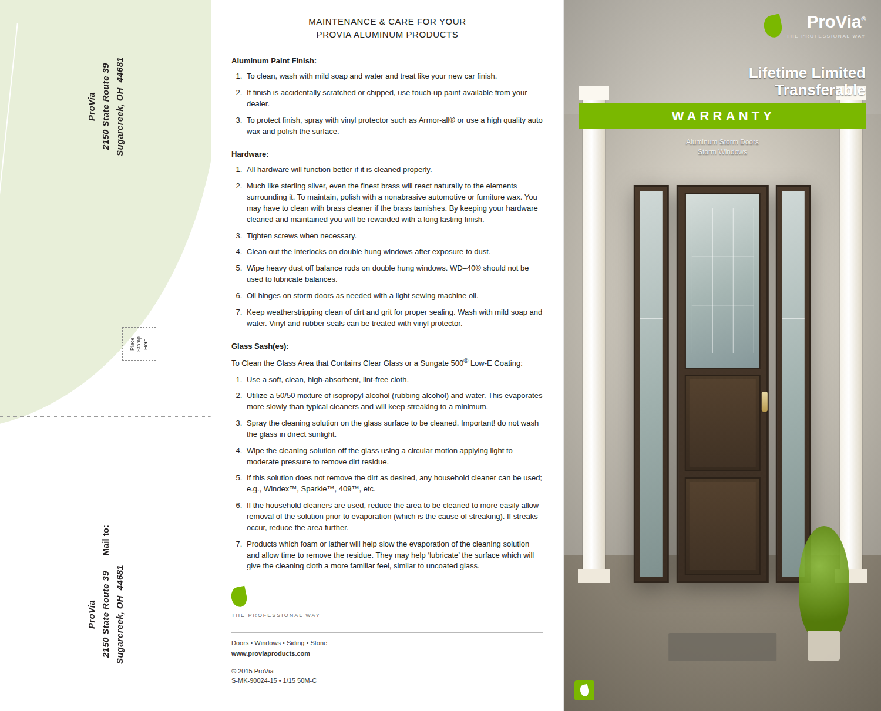ProVia
2150 State Route 39
Sugarcreek, OH 44681
Place
Stamp
Here
Mail to:
ProVia
2150 State Route 39
Sugarcreek, OH 44681
Maintenance & Care For Your
ProVia Aluminum Products
Aluminum Paint Finish:
To clean, wash with mild soap and water and treat like your new car finish.
If finish is accidentally scratched or chipped, use touch-up paint available from your dealer.
To protect finish, spray with vinyl protector such as Armor-all® or use a high quality auto wax and polish the surface.
Hardware:
All hardware will function better if it is cleaned properly.
Much like sterling silver, even the finest brass will react naturally to the elements surrounding it. To maintain, polish with a nonabrasive automotive or furniture wax. You may have to clean with brass cleaner if the brass tarnishes. By keeping your hardware cleaned and maintained you will be rewarded with a long lasting finish.
Tighten screws when necessary.
Clean out the interlocks on double hung windows after exposure to dust.
Wipe heavy dust off balance rods on double hung windows. WD–40® should not be used to lubricate balances.
Oil hinges on storm doors as needed with a light sewing machine oil.
Keep weatherstripping clean of dirt and grit for proper sealing. Wash with mild soap and water. Vinyl and rubber seals can be treated with vinyl protector.
Glass Sash(es):
To Clean the Glass Area that Contains Clear Glass or a Sungate 500® Low-E Coating:
Use a soft, clean, high-absorbent, lint-free cloth.
Utilize a 50/50 mixture of isopropyl alcohol (rubbing alcohol) and water. This evaporates more slowly than typical cleaners and will keep streaking to a minimum.
Spray the cleaning solution on the glass surface to be cleaned. Important! do not wash the glass in direct sunlight.
Wipe the cleaning solution off the glass using a circular motion applying light to moderate pressure to remove dirt residue.
If this solution does not remove the dirt as desired, any household cleaner can be used; e.g., Windex™, Sparkle™, 409™, etc.
If the household cleaners are used, reduce the area to be cleaned to more easily allow removal of the solution prior to evaporation (which is the cause of streaking). If streaks occur, reduce the area further.
Products which foam or lather will help slow the evaporation of the cleaning solution and allow time to remove the residue. They may help ‘lubricate’ the surface which will give the cleaning cloth a more familiar feel, similar to uncoated glass.
The Professional Way
Doors • Windows • Siding • Stone
www.proviaproducts.com
© 2015 ProVia S-MK-90024-15 • 1/15 50M-C
ProVia® The Professional Way
Lifetime Limited
Transferable
Warranty
Aluminum Storm Doors Storm Windows